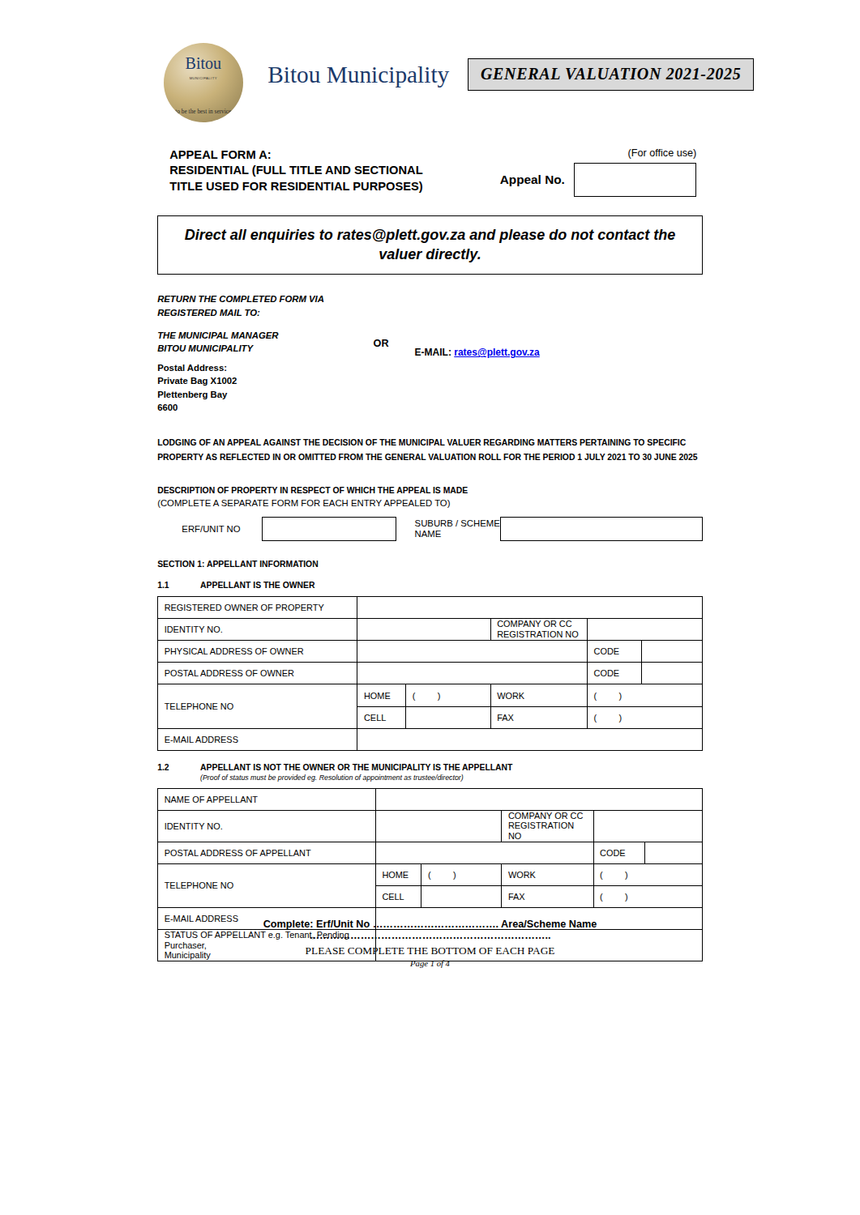Bitou
MUNICIPALITY
to be the best in service
Bitou Municipality
GENERAL VALUATION 2021-2025
APPEAL FORM A:
RESIDENTIAL (FULL TITLE AND SECTIONAL
TITLE USED FOR RESIDENTIAL PURPOSES)
(For office use)
Appeal No.
Direct all enquiries to rates@plett.gov.za and please do not contact the valuer directly.
RETURN THE COMPLETED FORM VIA
REGISTERED MAIL TO:
THE MUNICIPAL MANAGER
BITOU MUNICIPALITY
Postal Address:
Private Bag X1002
Plettenberg Bay
6600
OR
E-MAIL: rates@plett.gov.za
LODGING OF AN APPEAL AGAINST THE DECISION OF THE MUNICIPAL VALUER REGARDING MATTERS PERTAINING TO SPECIFIC PROPERTY AS REFLECTED IN OR OMITTED FROM THE GENERAL VALUATION ROLL FOR THE PERIOD 1 JULY 2021 TO 30 JUNE 2025
DESCRIPTION OF PROPERTY IN RESPECT OF WHICH THE APPEAL IS MADE
(COMPLETE A SEPARATE FORM FOR EACH ENTRY APPEALED TO)
ERF/UNIT NO
SUBURB / SCHEME
NAME
SECTION 1: APPELLANT INFORMATION
1.1 APPELLANT IS THE OWNER
| REGISTERED OWNER OF PROPERTY | |
| IDENTITY NO. | | COMPANY OR CC REGISTRATION NO | |
| PHYSICAL ADDRESS OF OWNER | | CODE | |
| POSTAL ADDRESS OF OWNER | | CODE | |
| TELEPHONE NO | HOME | ( ) | WORK | ( ) |
| CELL | | FAX | ( ) |
| E-MAIL ADDRESS | |
1.2 APPELLANT IS NOT THE OWNER OR THE MUNICIPALITY IS THE APPELLANT
(Proof of status must be provided eg. Resolution of appointment as trustee/director)
| NAME OF APPELLANT | |
| IDENTITY NO. | | COMPANY OR CC REGISTRATION NO | |
| POSTAL ADDRESS OF APPELLANT | | CODE | |
| TELEPHONE NO | HOME | ( ) | WORK | ( ) |
| CELL | | FAX | ( ) |
| E-MAIL ADDRESS | |
| STATUS OF APPELLANT e.g. Tenant, Pending Purchaser, Municipality | |
Complete: Erf/Unit No ………………………………. Area/Scheme Name ……………………………………………………………..
PLEASE COMPLETE THE BOTTOM OF EACH PAGE
Page 1 of 4